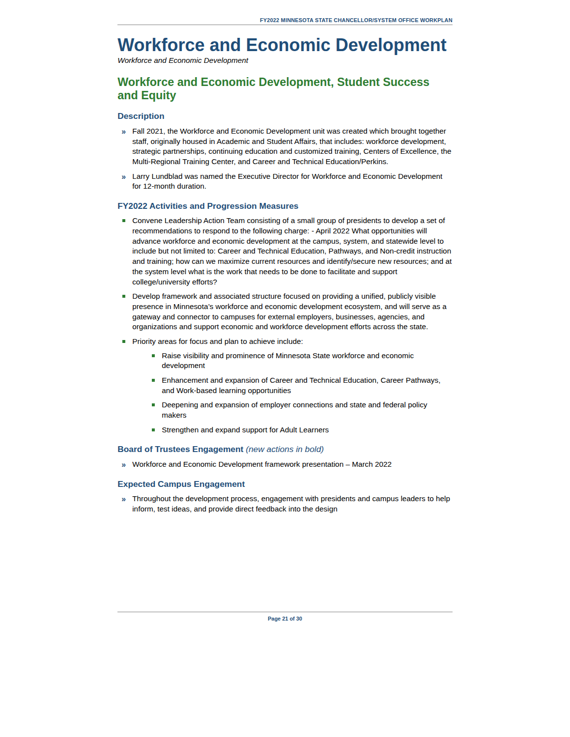FY2022 MINNESOTA STATE CHANCELLOR/SYSTEM OFFICE WORKPLAN
Workforce and Economic Development
Workforce and Economic Development
Workforce and Economic Development, Student Success and Equity
Description
Fall 2021, the Workforce and Economic Development unit was created which brought together staff, originally housed in Academic and Student Affairs, that includes: workforce development, strategic partnerships, continuing education and customized training, Centers of Excellence, the Multi-Regional Training Center, and Career and Technical Education/Perkins.
Larry Lundblad was named the Executive Director for Workforce and Economic Development for 12-month duration.
FY2022 Activities and Progression Measures
Convene Leadership Action Team consisting of a small group of presidents to develop a set of recommendations to respond to the following charge: - April 2022 What opportunities will advance workforce and economic development at the campus, system, and statewide level to include but not limited to: Career and Technical Education, Pathways, and Non-credit instruction and training; how can we maximize current resources and identify/secure new resources; and at the system level what is the work that needs to be done to facilitate and support college/university efforts?
Develop framework and associated structure focused on providing a unified, publicly visible presence in Minnesota’s workforce and economic development ecosystem, and will serve as a gateway and connector to campuses for external employers, businesses, agencies, and organizations and support economic and workforce development efforts across the state.
Priority areas for focus and plan to achieve include:
Raise visibility and prominence of Minnesota State workforce and economic development
Enhancement and expansion of Career and Technical Education, Career Pathways, and Work-based learning opportunities
Deepening and expansion of employer connections and state and federal policy makers
Strengthen and expand support for Adult Learners
Board of Trustees Engagement (new actions in bold)
Workforce and Economic Development framework presentation – March 2022
Expected Campus Engagement
Throughout the development process, engagement with presidents and campus leaders to help inform, test ideas, and provide direct feedback into the design
Page 21 of 30